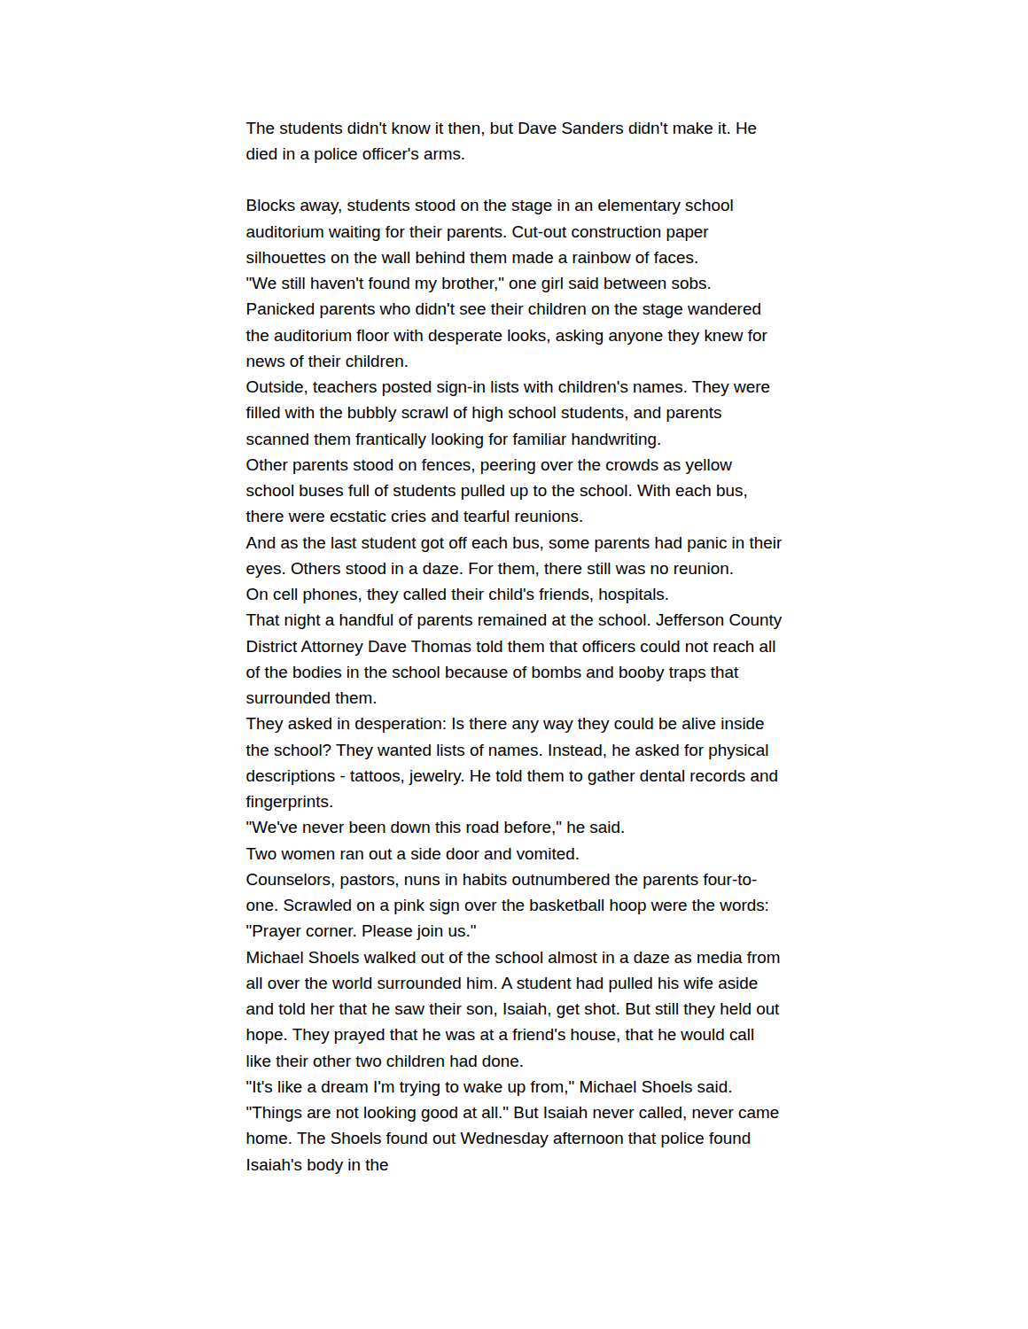The students didn't know it then, but Dave Sanders didn't make it. He died in a police officer's arms.
Blocks away, students stood on the stage in an elementary school auditorium waiting for their parents. Cut-out construction paper silhouettes on the wall behind them made a rainbow of faces.
"We still haven't found my brother," one girl said between sobs.
Panicked parents who didn't see their children on the stage wandered the auditorium floor with desperate looks, asking anyone they knew for news of their children.
Outside, teachers posted sign-in lists with children's names. They were filled with the bubbly scrawl of high school students, and parents scanned them frantically looking for familiar handwriting.
Other parents stood on fences, peering over the crowds as yellow school buses full of students pulled up to the school. With each bus, there were ecstatic cries and tearful reunions.
And as the last student got off each bus, some parents had panic in their eyes. Others stood in a daze. For them, there still was no reunion.
On cell phones, they called their child's friends, hospitals.
That night a handful of parents remained at the school. Jefferson County District Attorney Dave Thomas told them that officers could not reach all of the bodies in the school because of bombs and booby traps that surrounded them.
They asked in desperation: Is there any way they could be alive inside the school? They wanted lists of names. Instead, he asked for physical descriptions - tattoos, jewelry. He told them to gather dental records and fingerprints.
"We've never been down this road before," he said.
Two women ran out a side door and vomited.
Counselors, pastors, nuns in habits outnumbered the parents four-to-one. Scrawled on a pink sign over the basketball hoop were the words: "Prayer corner. Please join us."
Michael Shoels walked out of the school almost in a daze as media from all over the world surrounded him. A student had pulled his wife aside and told her that he saw their son, Isaiah, get shot. But still they held out hope. They prayed that he was at a friend's house, that he would call like their other two children had done.
"It's like a dream I'm trying to wake up from," Michael Shoels said. "Things are not looking good at all." But Isaiah never called, never came home. The Shoels found out Wednesday afternoon that police found Isaiah's body in the